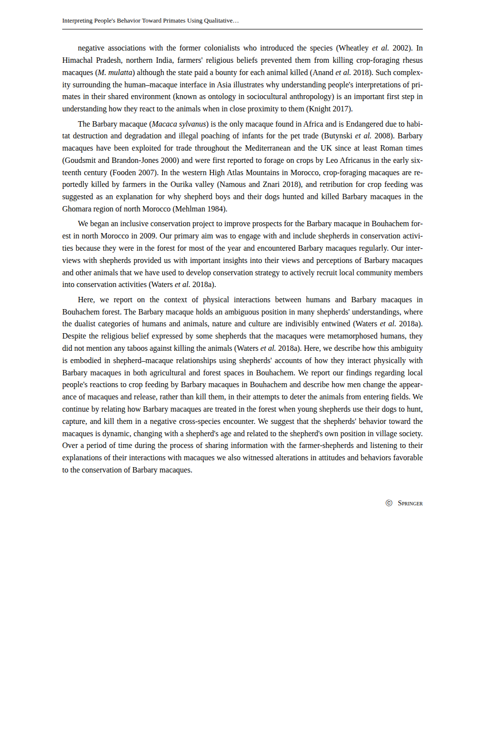Interpreting People's Behavior Toward Primates Using Qualitative…
negative associations with the former colonialists who introduced the species (Wheatley et al. 2002). In Himachal Pradesh, northern India, farmers' religious beliefs prevented them from killing crop-foraging rhesus macaques (M. mulatta) although the state paid a bounty for each animal killed (Anand et al. 2018). Such complexity surrounding the human–macaque interface in Asia illustrates why understanding people's interpretations of primates in their shared environment (known as ontology in sociocultural anthropology) is an important first step in understanding how they react to the animals when in close proximity to them (Knight 2017).
The Barbary macaque (Macaca sylvanus) is the only macaque found in Africa and is Endangered due to habitat destruction and degradation and illegal poaching of infants for the pet trade (Butynski et al. 2008). Barbary macaques have been exploited for trade throughout the Mediterranean and the UK since at least Roman times (Goudsmit and Brandon-Jones 2000) and were first reported to forage on crops by Leo Africanus in the early sixteenth century (Fooden 2007). In the western High Atlas Mountains in Morocco, crop-foraging macaques are reportedly killed by farmers in the Ourika valley (Namous and Znari 2018), and retribution for crop feeding was suggested as an explanation for why shepherd boys and their dogs hunted and killed Barbary macaques in the Ghomara region of north Morocco (Mehlman 1984).
We began an inclusive conservation project to improve prospects for the Barbary macaque in Bouhachem forest in north Morocco in 2009. Our primary aim was to engage with and include shepherds in conservation activities because they were in the forest for most of the year and encountered Barbary macaques regularly. Our interviews with shepherds provided us with important insights into their views and perceptions of Barbary macaques and other animals that we have used to develop conservation strategy to actively recruit local community members into conservation activities (Waters et al. 2018a).
Here, we report on the context of physical interactions between humans and Barbary macaques in Bouhachem forest. The Barbary macaque holds an ambiguous position in many shepherds' understandings, where the dualist categories of humans and animals, nature and culture are indivisibly entwined (Waters et al. 2018a). Despite the religious belief expressed by some shepherds that the macaques were metamorphosed humans, they did not mention any taboos against killing the animals (Waters et al. 2018a). Here, we describe how this ambiguity is embodied in shepherd–macaque relationships using shepherds' accounts of how they interact physically with Barbary macaques in both agricultural and forest spaces in Bouhachem. We report our findings regarding local people's reactions to crop feeding by Barbary macaques in Bouhachem and describe how men change the appearance of macaques and release, rather than kill them, in their attempts to deter the animals from entering fields. We continue by relating how Barbary macaques are treated in the forest when young shepherds use their dogs to hunt, capture, and kill them in a negative cross-species encounter. We suggest that the shepherds' behavior toward the macaques is dynamic, changing with a shepherd's age and related to the shepherd's own position in village society. Over a period of time during the process of sharing information with the farmer-shepherds and listening to their explanations of their interactions with macaques we also witnessed alterations in attitudes and behaviors favorable to the conservation of Barbary macaques.
ⓒ Springer